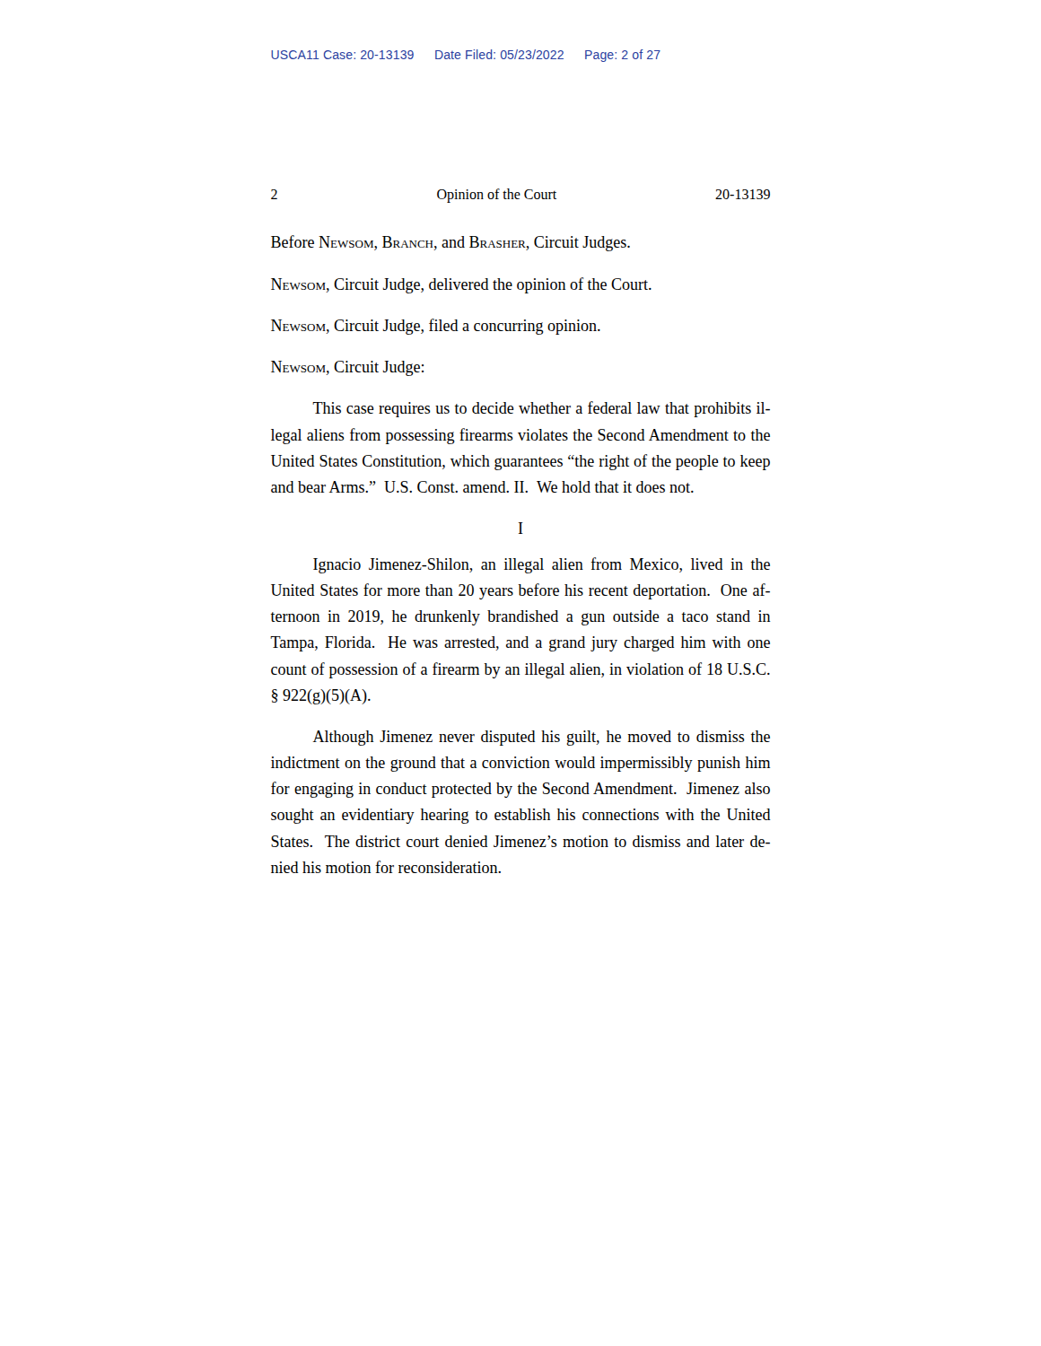USCA11 Case: 20-13139 Date Filed: 05/23/2022 Page: 2 of 27
2 Opinion of the Court 20-13139
Before Newsom, Branch, and Brasher, Circuit Judges.
Newsom, Circuit Judge, delivered the opinion of the Court.
Newsom, Circuit Judge, filed a concurring opinion.
Newsom, Circuit Judge:
This case requires us to decide whether a federal law that prohibits illegal aliens from possessing firearms violates the Second Amendment to the United States Constitution, which guarantees “the right of the people to keep and bear Arms.” U.S. Const. amend. II. We hold that it does not.
I
Ignacio Jimenez-Shilon, an illegal alien from Mexico, lived in the United States for more than 20 years before his recent deportation. One afternoon in 2019, he drunkenly brandished a gun outside a taco stand in Tampa, Florida. He was arrested, and a grand jury charged him with one count of possession of a firearm by an illegal alien, in violation of 18 U.S.C. § 922(g)(5)(A).
Although Jimenez never disputed his guilt, he moved to dismiss the indictment on the ground that a conviction would impermissibly punish him for engaging in conduct protected by the Second Amendment. Jimenez also sought an evidentiary hearing to establish his connections with the United States. The district court denied Jimenez’s motion to dismiss and later denied his motion for reconsideration.